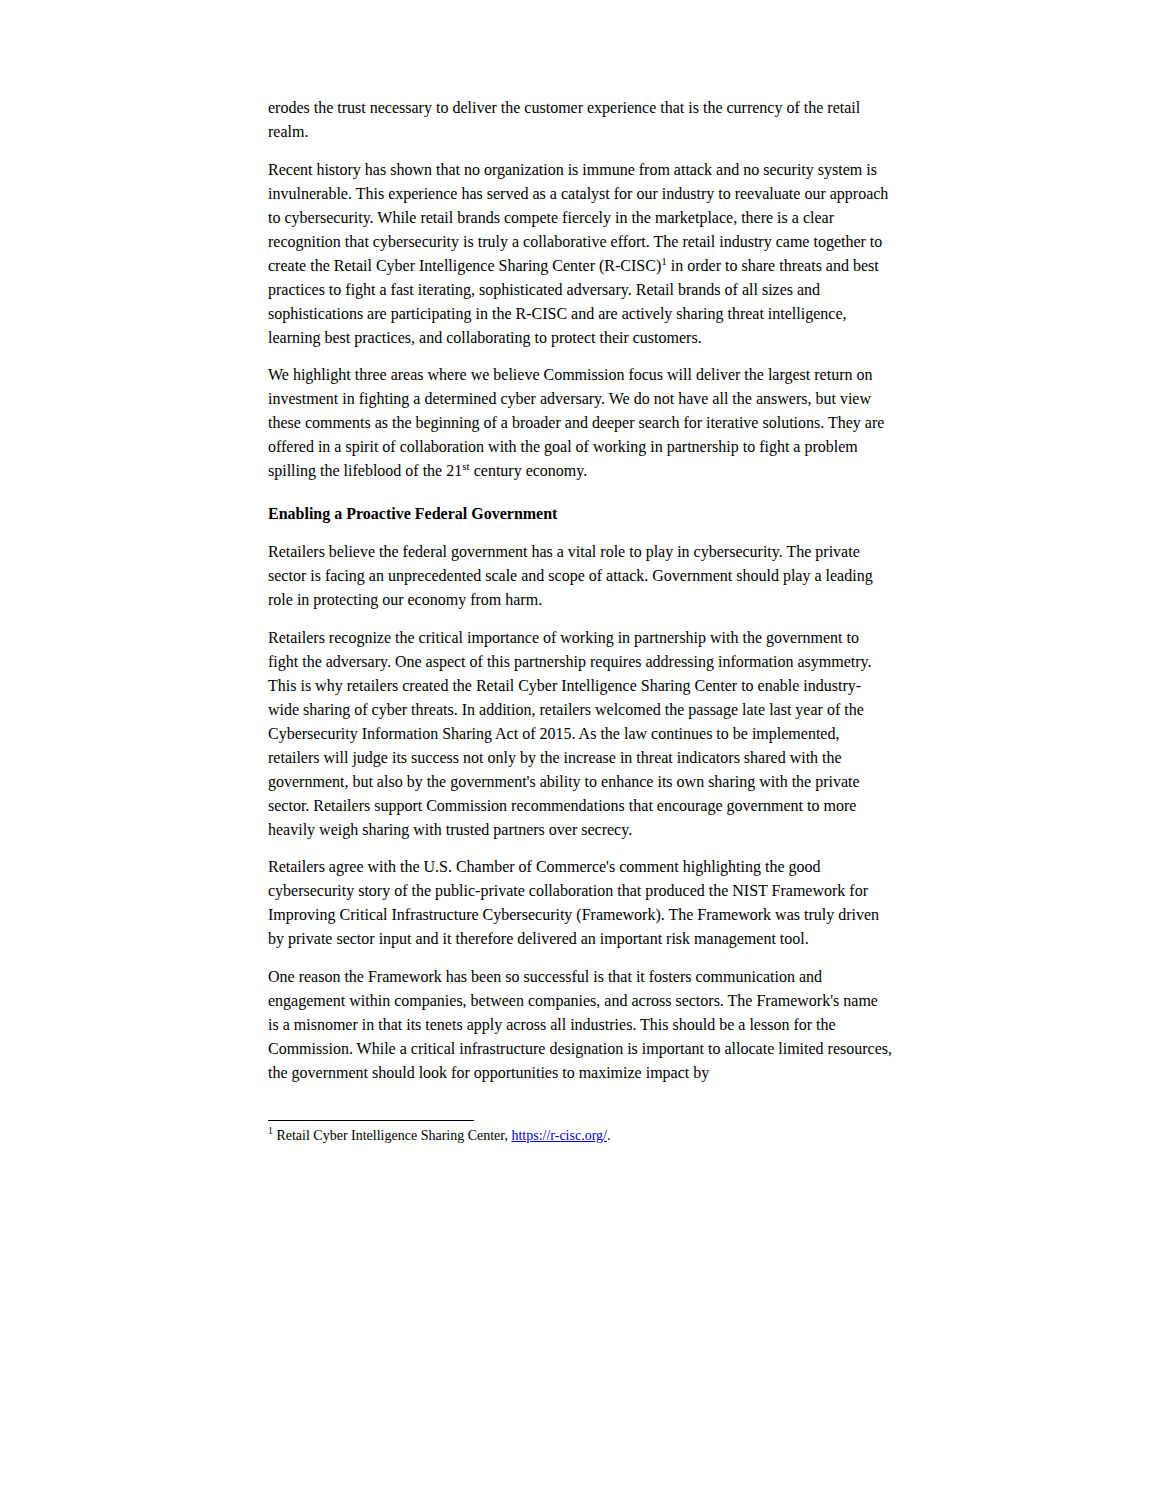erodes the trust necessary to deliver the customer experience that is the currency of the retail realm.
Recent history has shown that no organization is immune from attack and no security system is invulnerable. This experience has served as a catalyst for our industry to reevaluate our approach to cybersecurity. While retail brands compete fiercely in the marketplace, there is a clear recognition that cybersecurity is truly a collaborative effort. The retail industry came together to create the Retail Cyber Intelligence Sharing Center (R-CISC)1 in order to share threats and best practices to fight a fast iterating, sophisticated adversary. Retail brands of all sizes and sophistications are participating in the R-CISC and are actively sharing threat intelligence, learning best practices, and collaborating to protect their customers.
We highlight three areas where we believe Commission focus will deliver the largest return on investment in fighting a determined cyber adversary. We do not have all the answers, but view these comments as the beginning of a broader and deeper search for iterative solutions. They are offered in a spirit of collaboration with the goal of working in partnership to fight a problem spilling the lifeblood of the 21st century economy.
Enabling a Proactive Federal Government
Retailers believe the federal government has a vital role to play in cybersecurity. The private sector is facing an unprecedented scale and scope of attack. Government should play a leading role in protecting our economy from harm.
Retailers recognize the critical importance of working in partnership with the government to fight the adversary. One aspect of this partnership requires addressing information asymmetry. This is why retailers created the Retail Cyber Intelligence Sharing Center to enable industry-wide sharing of cyber threats. In addition, retailers welcomed the passage late last year of the Cybersecurity Information Sharing Act of 2015. As the law continues to be implemented, retailers will judge its success not only by the increase in threat indicators shared with the government, but also by the government's ability to enhance its own sharing with the private sector. Retailers support Commission recommendations that encourage government to more heavily weigh sharing with trusted partners over secrecy.
Retailers agree with the U.S. Chamber of Commerce's comment highlighting the good cybersecurity story of the public-private collaboration that produced the NIST Framework for Improving Critical Infrastructure Cybersecurity (Framework). The Framework was truly driven by private sector input and it therefore delivered an important risk management tool.
One reason the Framework has been so successful is that it fosters communication and engagement within companies, between companies, and across sectors. The Framework's name is a misnomer in that its tenets apply across all industries. This should be a lesson for the Commission. While a critical infrastructure designation is important to allocate limited resources, the government should look for opportunities to maximize impact by
1 Retail Cyber Intelligence Sharing Center, https://r-cisc.org/.